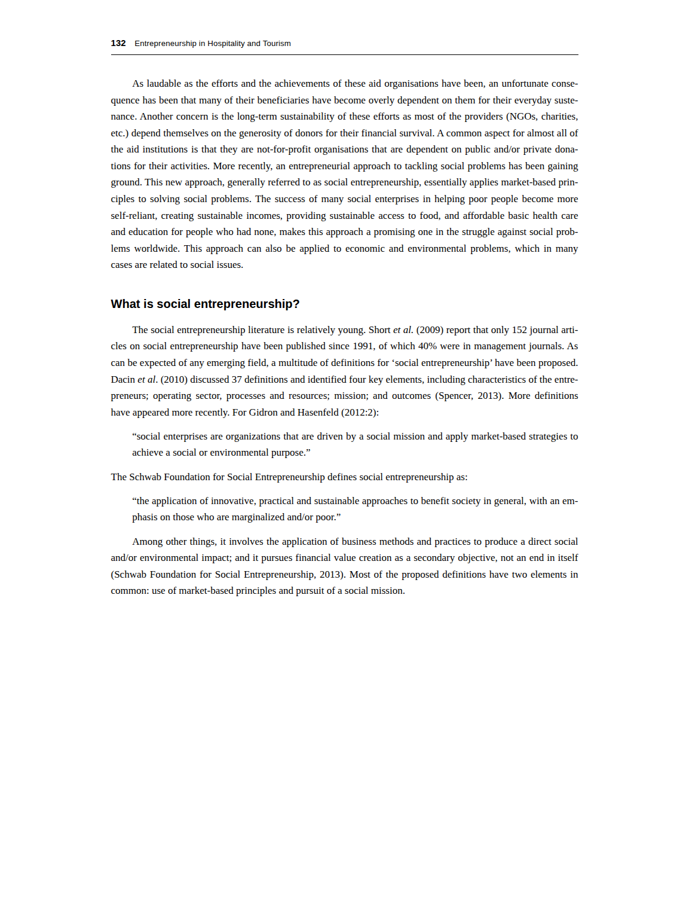132 Entrepreneurship in Hospitality and Tourism
As laudable as the efforts and the achievements of these aid organisations have been, an unfortunate consequence has been that many of their beneficiaries have become overly dependent on them for their everyday sustenance. Another concern is the long-term sustainability of these efforts as most of the providers (NGOs, charities, etc.) depend themselves on the generosity of donors for their financial survival. A common aspect for almost all of the aid institutions is that they are not-for-profit organisations that are dependent on public and/or private donations for their activities. More recently, an entrepreneurial approach to tackling social problems has been gaining ground. This new approach, generally referred to as social entrepreneurship, essentially applies market-based principles to solving social problems. The success of many social enterprises in helping poor people become more self-reliant, creating sustainable incomes, providing sustainable access to food, and affordable basic health care and education for people who had none, makes this approach a promising one in the struggle against social problems worldwide. This approach can also be applied to economic and environmental problems, which in many cases are related to social issues.
What is social entrepreneurship?
The social entrepreneurship literature is relatively young. Short et al. (2009) report that only 152 journal articles on social entrepreneurship have been published since 1991, of which 40% were in management journals. As can be expected of any emerging field, a multitude of definitions for ‘social entrepreneurship’ have been proposed. Dacin et al. (2010) discussed 37 definitions and identified four key elements, including characteristics of the entrepreneurs; operating sector, processes and resources; mission; and outcomes (Spencer, 2013). More definitions have appeared more recently. For Gidron and Hasenfeld (2012:2):
“social enterprises are organizations that are driven by a social mission and apply market-based strategies to achieve a social or environmental purpose.”
The Schwab Foundation for Social Entrepreneurship defines social entrepreneurship as:
“the application of innovative, practical and sustainable approaches to benefit society in general, with an emphasis on those who are marginalized and/or poor.”
Among other things, it involves the application of business methods and practices to produce a direct social and/or environmental impact; and it pursues financial value creation as a secondary objective, not an end in itself (Schwab Foundation for Social Entrepreneurship, 2013). Most of the proposed definitions have two elements in common: use of market-based principles and pursuit of a social mission.